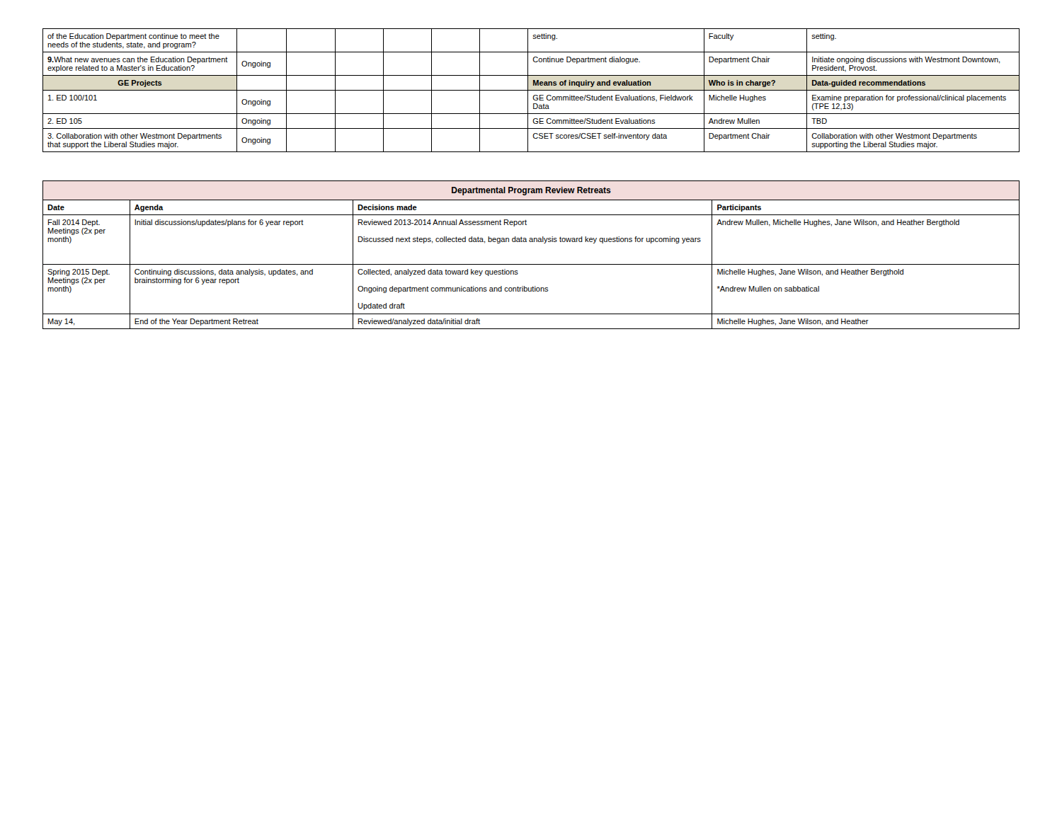| of the Education Department continue to meet the needs of the students, state, and program? | | | | | | | setting. | Faculty | setting. |
| 9. What new avenues can the Education Department explore related to a Master's in Education? | Ongoing | | | | | | Continue Department dialogue. | Department Chair | Initiate ongoing discussions with Westmont Downtown, President, Provost. |
| GE Projects | | | | | | | Means of inquiry and evaluation | Who is in charge? | Data-guided recommendations |
| 1. ED 100/101 | Ongoing | | | | | | GE Committee/Student Evaluations, Fieldwork Data | Michelle Hughes | Examine preparation for professional/clinical placements (TPE 12,13) |
| 2. ED 105 | Ongoing | | | | | | GE Committee/Student Evaluations | Andrew Mullen | TBD |
| 3. Collaboration with other Westmont Departments that support the Liberal Studies major. | Ongoing | | | | | | CSET scores/CSET self-inventory data | Department Chair | Collaboration with other Westmont Departments supporting the Liberal Studies major. |
| Departmental Program Review Retreats |
| Date | Agenda | Decisions made | Participants |
| Fall 2014 Dept. Meetings (2x per month) | Initial discussions/updates/plans for 6 year report | Reviewed 2013-2014 Annual Assessment Report Discussed next steps, collected data, began data analysis toward key questions for upcoming years | Andrew Mullen, Michelle Hughes, Jane Wilson, and Heather Bergthold |
| Spring 2015 Dept. Meetings (2x per month) | Continuing discussions, data analysis, updates, and brainstorming for 6 year report | Collected, analyzed data toward key questions Ongoing department communications and contributions Updated draft | Michelle Hughes, Jane Wilson, and Heather Bergthold *Andrew Mullen on sabbatical |
| May 14, | End of the Year Department Retreat | Reviewed/analyzed data/initial draft | Michelle Hughes, Jane Wilson, and Heather |